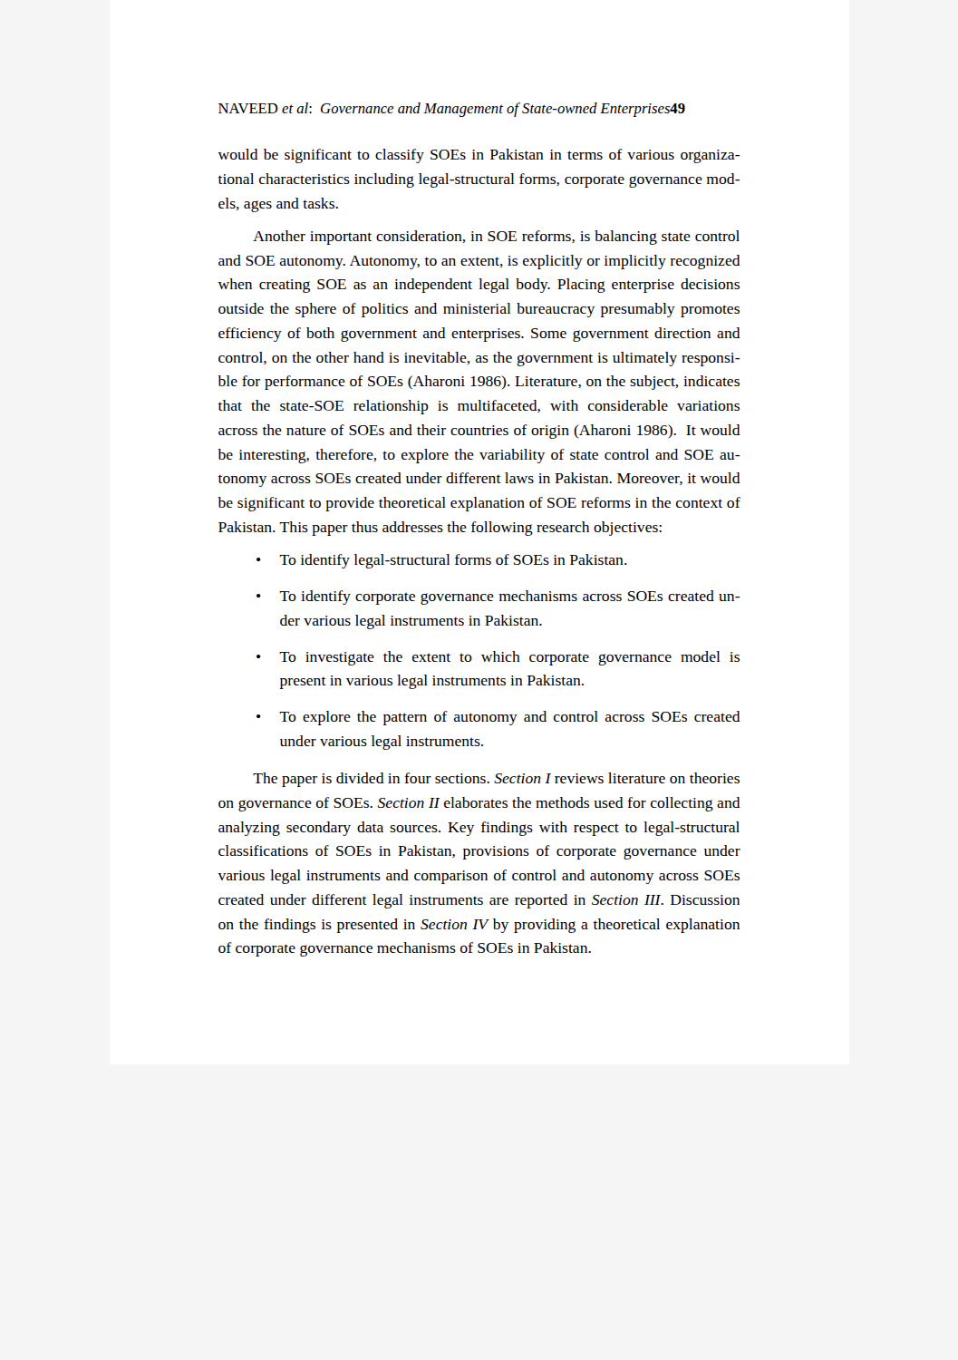NAVEED et al: Governance and Management of State-owned Enterprises 49
would be significant to classify SOEs in Pakistan in terms of various organizational characteristics including legal-structural forms, corporate governance models, ages and tasks.
Another important consideration, in SOE reforms, is balancing state control and SOE autonomy. Autonomy, to an extent, is explicitly or implicitly recognized when creating SOE as an independent legal body. Placing enterprise decisions outside the sphere of politics and ministerial bureaucracy presumably promotes efficiency of both government and enterprises. Some government direction and control, on the other hand is inevitable, as the government is ultimately responsible for performance of SOEs (Aharoni 1986). Literature, on the subject, indicates that the state-SOE relationship is multifaceted, with considerable variations across the nature of SOEs and their countries of origin (Aharoni 1986). It would be interesting, therefore, to explore the variability of state control and SOE autonomy across SOEs created under different laws in Pakistan. Moreover, it would be significant to provide theoretical explanation of SOE reforms in the context of Pakistan. This paper thus addresses the following research objectives:
To identify legal-structural forms of SOEs in Pakistan.
To identify corporate governance mechanisms across SOEs created under various legal instruments in Pakistan.
To investigate the extent to which corporate governance model is present in various legal instruments in Pakistan.
To explore the pattern of autonomy and control across SOEs created under various legal instruments.
The paper is divided in four sections. Section I reviews literature on theories on governance of SOEs. Section II elaborates the methods used for collecting and analyzing secondary data sources. Key findings with respect to legal-structural classifications of SOEs in Pakistan, provisions of corporate governance under various legal instruments and comparison of control and autonomy across SOEs created under different legal instruments are reported in Section III. Discussion on the findings is presented in Section IV by providing a theoretical explanation of corporate governance mechanisms of SOEs in Pakistan.